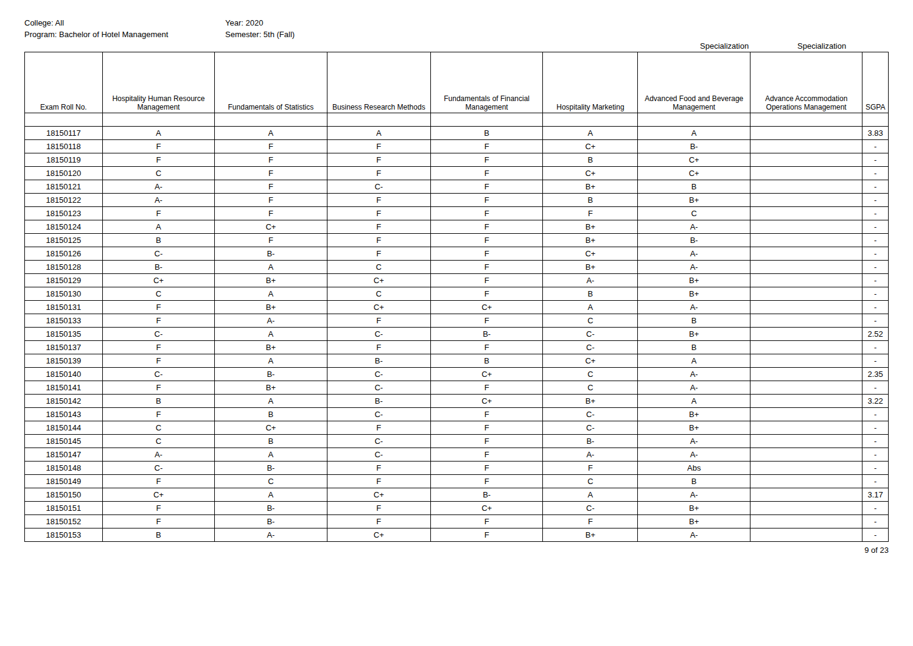College: All
Year: 2020
Program: Bachelor of Hotel Management
Semester: 5th (Fall)
Specialization
Specialization
| Exam Roll No. | Hospitality Human Resource Management | Fundamentals of Statistics | Business Research Methods | Fundamentals of Financial Management | Hospitality Marketing | Advanced Food and Beverage Management | Advance Accommodation Operations Management | SGPA |
| --- | --- | --- | --- | --- | --- | --- | --- | --- |
| 18150117 | A | A | A | B | A | A | | 3.83 |
| 18150118 | F | F | F | F | C+ | B- | | - |
| 18150119 | F | F | F | F | B | C+ | | - |
| 18150120 | C | F | F | F | C+ | C+ | | - |
| 18150121 | A- | F | C- | F | B+ | B | | - |
| 18150122 | A- | F | F | F | B | B+ | | - |
| 18150123 | F | F | F | F | F | C | | - |
| 18150124 | A | C+ | F | F | B+ | A- | | - |
| 18150125 | B | F | F | F | B+ | B- | | - |
| 18150126 | C- | B- | F | F | C+ | A- | | - |
| 18150128 | B- | A | C | F | B+ | A- | | - |
| 18150129 | C+ | B+ | C+ | F | A- | B+ | | - |
| 18150130 | C | A | C | F | B | B+ | | - |
| 18150131 | F | B+ | C+ | C+ | A | A- | | - |
| 18150133 | F | A- | F | F | C | B | | - |
| 18150135 | C- | A | C- | B- | C- | B+ | | 2.52 |
| 18150137 | F | B+ | F | F | C- | B | | - |
| 18150139 | F | A | B- | B | C+ | A | | - |
| 18150140 | C- | B- | C- | C+ | C | A- | | 2.35 |
| 18150141 | F | B+ | C- | F | C | A- | | - |
| 18150142 | B | A | B- | C+ | B+ | A | | 3.22 |
| 18150143 | F | B | C- | F | C- | B+ | | - |
| 18150144 | C | C+ | F | F | C- | B+ | | - |
| 18150145 | C | B | C- | F | B- | A- | | - |
| 18150147 | A- | A | C- | F | A- | A- | | - |
| 18150148 | C- | B- | F | F | F | Abs | | - |
| 18150149 | F | C | F | F | C | B | | - |
| 18150150 | C+ | A | C+ | B- | A | A- | | 3.17 |
| 18150151 | F | B- | F | C+ | C- | B+ | | - |
| 18150152 | F | B- | F | F | F | B+ | | - |
| 18150153 | B | A- | C+ | F | B+ | A- | | - |
9 of 23